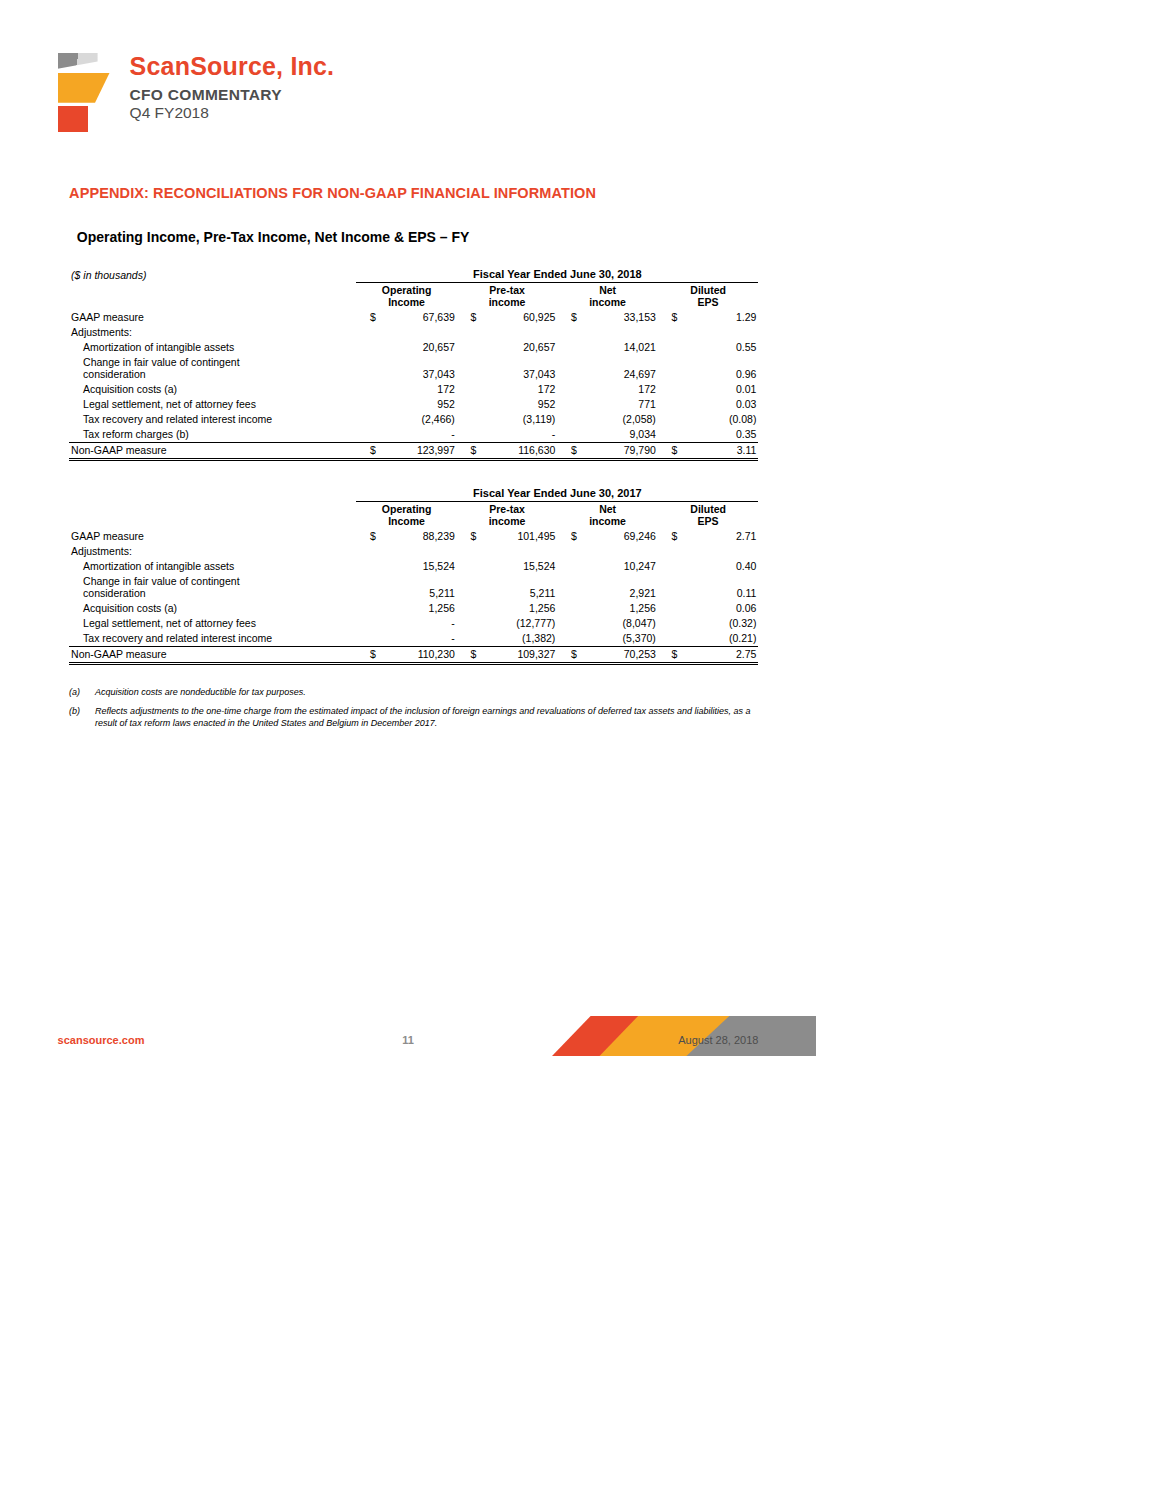ScanSource, Inc.
CFO COMMENTARY
Q4 FY2018
APPENDIX: RECONCILIATIONS FOR NON-GAAP FINANCIAL INFORMATION
Operating Income, Pre-Tax Income, Net Income & EPS – FY
| ($ in thousands) | Fiscal Year Ended June 30, 2018 |
| | Operating Income | Pre-tax income | Net income | Diluted EPS |
| GAAP measure | $ | 67,639 | $ | 60,925 | $ | 33,153 | $ | 1.29 |
| Adjustments: | |
| Amortization of intangible assets | | 20,657 | | 20,657 | | 14,021 | | 0.55 |
| Change in fair value of contingent consideration | | 37,043 | | 37,043 | | 24,697 | | 0.96 |
| Acquisition costs (a) | | 172 | | 172 | | 172 | | 0.01 |
| Legal settlement, net of attorney fees | | 952 | | 952 | | 771 | | 0.03 |
| Tax recovery and related interest income | | (2,466) | | (3,119) | | (2,058) | | (0.08) |
| Tax reform charges (b) | | - | | - | | 9,034 | | 0.35 |
| Non-GAAP measure | $ | 123,997 | $ | 116,630 | $ | 79,790 | $ | 3.11 |
| | Fiscal Year Ended June 30, 2017 |
| | Operating Income | Pre-tax income | Net income | Diluted EPS |
| GAAP measure | $ | 88,239 | $ | 101,495 | $ | 69,246 | $ | 2.71 |
| Adjustments: | |
| Amortization of intangible assets | | 15,524 | | 15,524 | | 10,247 | | 0.40 |
| Change in fair value of contingent consideration | | 5,211 | | 5,211 | | 2,921 | | 0.11 |
| Acquisition costs (a) | | 1,256 | | 1,256 | | 1,256 | | 0.06 |
| Legal settlement, net of attorney fees | | - | | (12,777) | | (8,047) | | (0.32) |
| Tax recovery and related interest income | | - | | (1,382) | | (5,370) | | (0.21) |
| Non-GAAP measure | $ | 110,230 | $ | 109,327 | $ | 70,253 | $ | 2.75 |
(a) Acquisition costs are nondeductible for tax purposes.
(b) Reflects adjustments to the one-time charge from the estimated impact of the inclusion of foreign earnings and revaluations of deferred tax assets and liabilities, as a result of tax reform laws enacted in the United States and Belgium in December 2017.
scansource.com
11
August 28, 2018